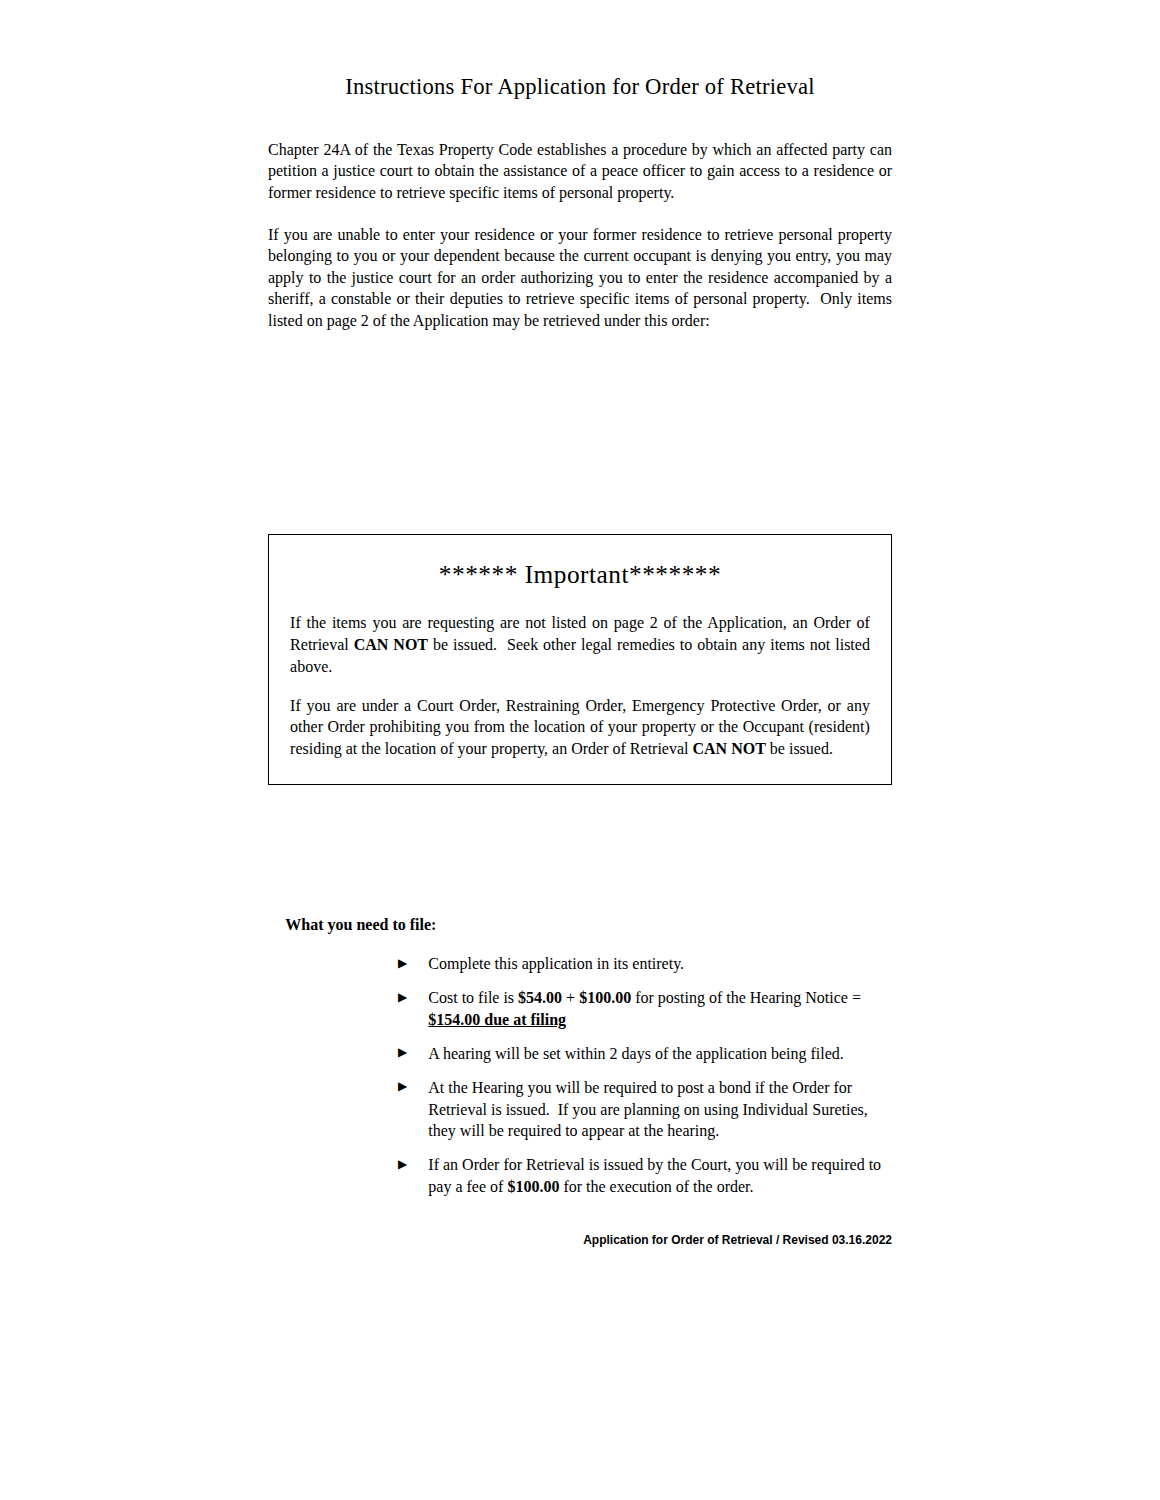Instructions For Application for Order of Retrieval
Chapter 24A of the Texas Property Code establishes a procedure by which an affected party can petition a justice court to obtain the assistance of a peace officer to gain access to a residence or former residence to retrieve specific items of personal property.
If you are unable to enter your residence or your former residence to retrieve personal property belonging to you or your dependent because the current occupant is denying you entry, you may apply to the justice court for an order authorizing you to enter the residence accompanied by a sheriff, a constable or their deputies to retrieve specific items of personal property. Only items listed on page 2 of the Application may be retrieved under this order:
****** Important*******
If the items you are requesting are not listed on page 2 of the Application, an Order of Retrieval CAN NOT be issued. Seek other legal remedies to obtain any items not listed above.
If you are under a Court Order, Restraining Order, Emergency Protective Order, or any other Order prohibiting you from the location of your property or the Occupant (resident) residing at the location of your property, an Order of Retrieval CAN NOT be issued.
What you need to file:
Complete this application in its entirety.
Cost to file is $54.00 + $100.00 for posting of the Hearing Notice = $154.00 due at filing
A hearing will be set within 2 days of the application being filed.
At the Hearing you will be required to post a bond if the Order for Retrieval is issued. If you are planning on using Individual Sureties, they will be required to appear at the hearing.
If an Order for Retrieval is issued by the Court, you will be required to pay a fee of $100.00 for the execution of the order.
Application for Order of Retrieval / Revised 03.16.2022